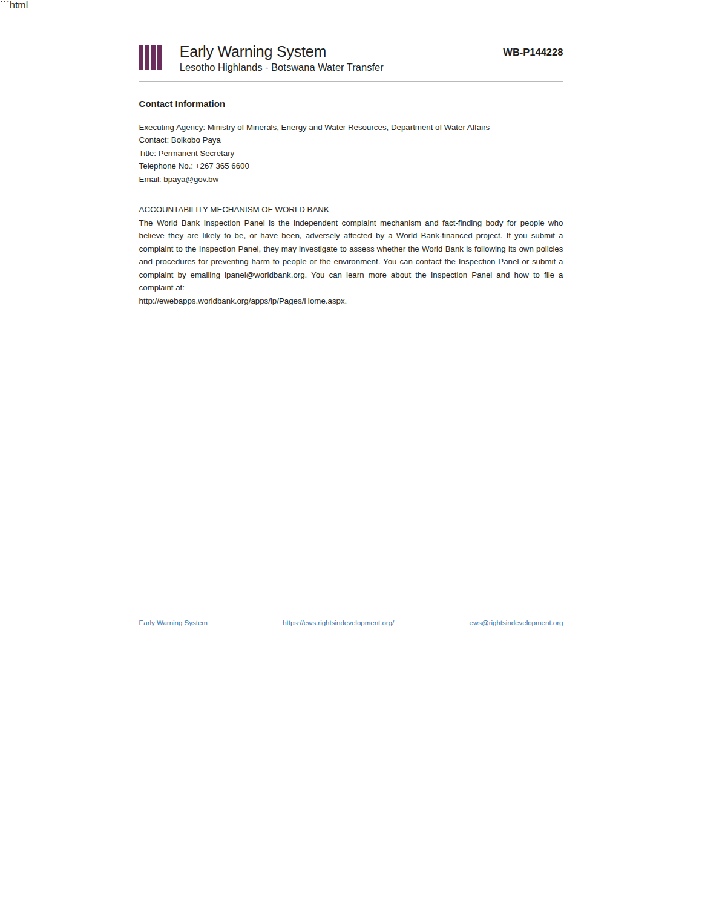```html Early Warning System - Lesotho Highlands - Botswana Water Transfer
Early Warning System
Lesotho Highlands - Botswana Water Transfer
WB-P144228
Contact Information
Executing Agency: Ministry of Minerals, Energy and Water Resources, Department of Water Affairs
Contact: Boikobo Paya
Title: Permanent Secretary
Telephone No.: +267 365 6600
Email: bpaya@gov.bw
ACCOUNTABILITY MECHANISM OF WORLD BANK
The World Bank Inspection Panel is the independent complaint mechanism and fact-finding body for people who believe they are likely to be, or have been, adversely affected by a World Bank-financed project. If you submit a complaint to the Inspection Panel, they may investigate to assess whether the World Bank is following its own policies and procedures for preventing harm to people or the environment. You can contact the Inspection Panel or submit a complaint by emailing ipanel@worldbank.org. You can learn more about the Inspection Panel and how to file a complaint at:
http://ewebapps.worldbank.org/apps/ip/Pages/Home.aspx.
Early Warning System
https://ews.rightsindevelopment.org/
ews@rightsindevelopment.org